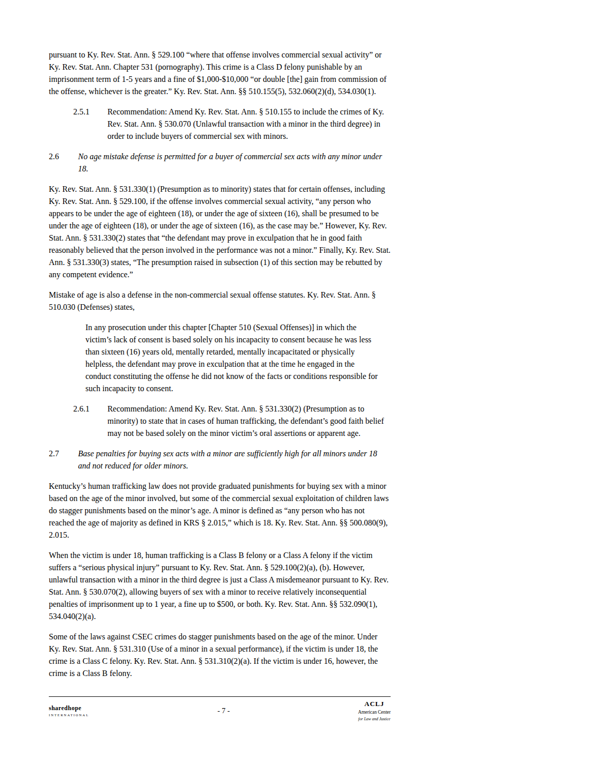pursuant to Ky. Rev. Stat. Ann. § 529.100 “where that offense involves commercial sexual activity” or Ky. Rev. Stat. Ann. Chapter 531 (pornography). This crime is a Class D felony punishable by an imprisonment term of 1-5 years and a fine of $1,000-$10,000 “or double [the] gain from commission of the offense, whichever is the greater.” Ky. Rev. Stat. Ann. §§ 510.155(5), 532.060(2)(d), 534.030(1).
2.5.1
Recommendation: Amend Ky. Rev. Stat. Ann. § 510.155 to include the crimes of Ky. Rev. Stat. Ann. § 530.070 (Unlawful transaction with a minor in the third degree) in order to include buyers of commercial sex with minors.
2.6
No age mistake defense is permitted for a buyer of commercial sex acts with any minor under 18.
Ky. Rev. Stat. Ann. § 531.330(1) (Presumption as to minority) states that for certain offenses, including Ky. Rev. Stat. Ann. § 529.100, if the offense involves commercial sexual activity, “any person who appears to be under the age of eighteen (18), or under the age of sixteen (16), shall be presumed to be under the age of eighteen (18), or under the age of sixteen (16), as the case may be.” However, Ky. Rev. Stat. Ann. § 531.330(2) states that “the defendant may prove in exculpation that he in good faith reasonably believed that the person involved in the performance was not a minor.” Finally, Ky. Rev. Stat. Ann. § 531.330(3) states, “The presumption raised in subsection (1) of this section may be rebutted by any competent evidence.”
Mistake of age is also a defense in the non-commercial sexual offense statutes. Ky. Rev. Stat. Ann. § 510.030 (Defenses) states,
In any prosecution under this chapter [Chapter 510 (Sexual Offenses)] in which the victim’s lack of consent is based solely on his incapacity to consent because he was less than sixteen (16) years old, mentally retarded, mentally incapacitated or physically helpless, the defendant may prove in exculpation that at the time he engaged in the conduct constituting the offense he did not know of the facts or conditions responsible for such incapacity to consent.
2.6.1
Recommendation: Amend Ky. Rev. Stat. Ann. § 531.330(2) (Presumption as to minority) to state that in cases of human trafficking, the defendant’s good faith belief may not be based solely on the minor victim’s oral assertions or apparent age.
2.7
Base penalties for buying sex acts with a minor are sufficiently high for all minors under 18 and not reduced for older minors.
Kentucky’s human trafficking law does not provide graduated punishments for buying sex with a minor based on the age of the minor involved, but some of the commercial sexual exploitation of children laws do stagger punishments based on the minor’s age. A minor is defined as “any person who has not reached the age of majority as defined in KRS § 2.015,” which is 18. Ky. Rev. Stat. Ann. §§ 500.080(9), 2.015.
When the victim is under 18, human trafficking is a Class B felony or a Class A felony if the victim suffers a “serious physical injury” pursuant to Ky. Rev. Stat. Ann. § 529.100(2)(a), (b). However, unlawful transaction with a minor in the third degree is just a Class A misdemeanor pursuant to Ky. Rev. Stat. Ann. § 530.070(2), allowing buyers of sex with a minor to receive relatively inconsequential penalties of imprisonment up to 1 year, a fine up to $500, or both. Ky. Rev. Stat. Ann. §§ 532.090(1), 534.040(2)(a).
Some of the laws against CSEC crimes do stagger punishments based on the age of the minor. Under Ky. Rev. Stat. Ann. § 531.310 (Use of a minor in a sexual performance), if the victim is under 18, the crime is a Class C felony. Ky. Rev. Stat. Ann. § 531.310(2)(a). If the victim is under 16, however, the crime is a Class B felony.
sharedhopeINTERNATIONAL
- 7 -
ACLJ
American Center
for Law and Justice